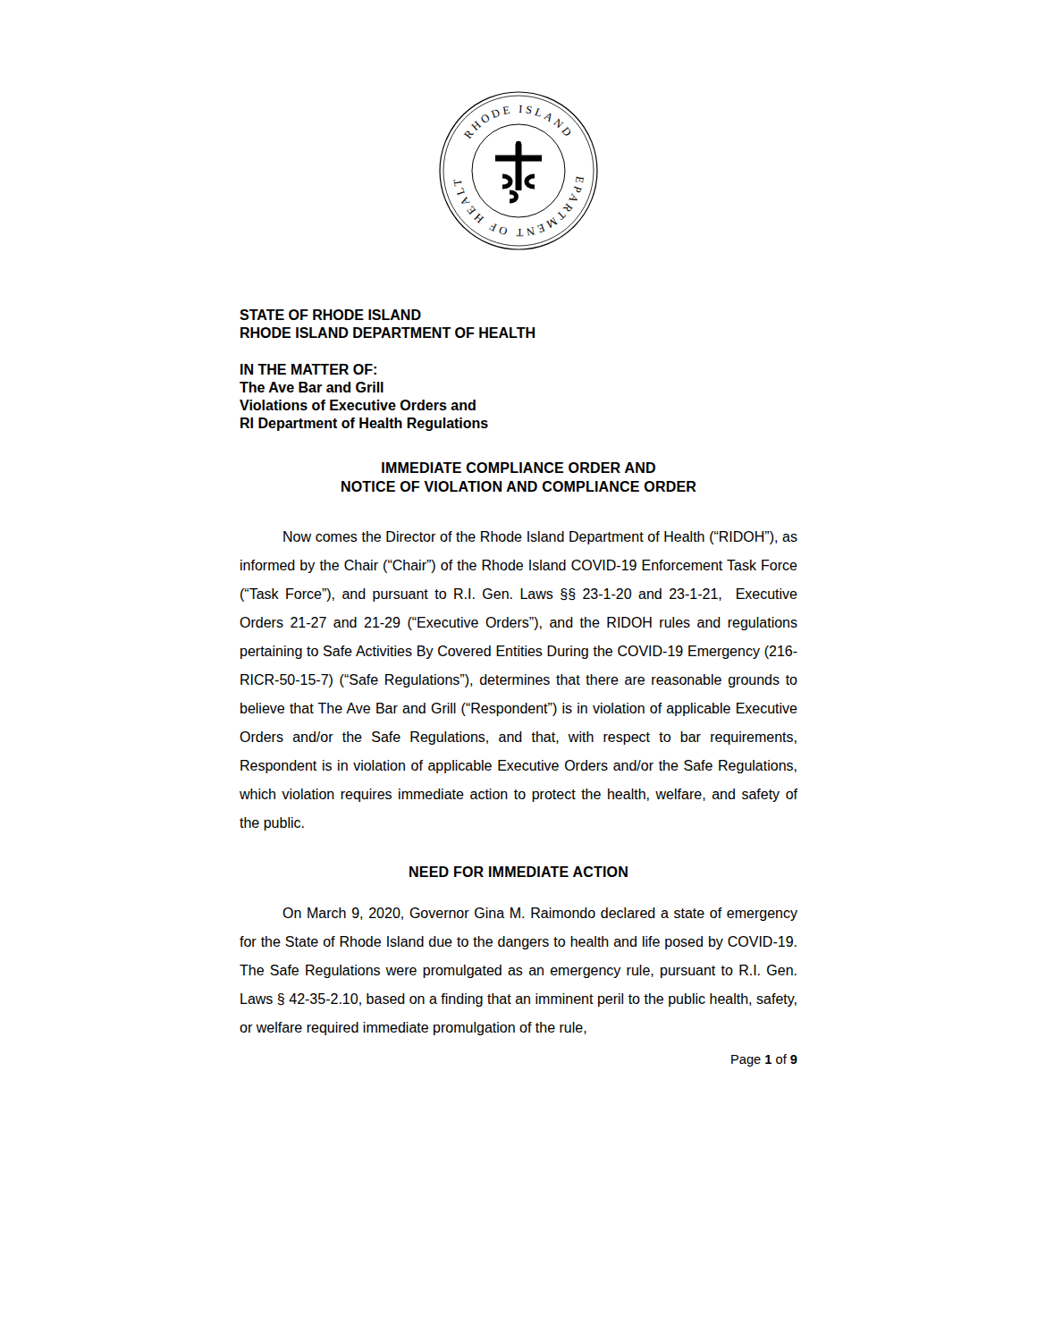RHODE ISLAND DEPARTMENT OF HEALTH
STATE OF RHODE ISLAND
RHODE ISLAND DEPARTMENT OF HEALTH
IN THE MATTER OF:
The Ave Bar and Grill
Violations of Executive Orders and
RI Department of Health Regulations
IMMEDIATE COMPLIANCE ORDER AND
NOTICE OF VIOLATION AND COMPLIANCE ORDER
Now comes the Director of the Rhode Island Department of Health (“RIDOH”), as informed by the Chair (“Chair”) of the Rhode Island COVID-19 Enforcement Task Force (“Task Force”), and pursuant to R.I. Gen. Laws §§ 23-1-20 and 23-1-21, Executive Orders 21-27 and 21-29 (“Executive Orders”), and the RIDOH rules and regulations pertaining to Safe Activities By Covered Entities During the COVID-19 Emergency (216-RICR-50-15-7) (“Safe Regulations”), determines that there are reasonable grounds to believe that The Ave Bar and Grill (“Respondent”) is in violation of applicable Executive Orders and/or the Safe Regulations, and that, with respect to bar requirements, Respondent is in violation of applicable Executive Orders and/or the Safe Regulations, which violation requires immediate action to protect the health, welfare, and safety of the public.
NEED FOR IMMEDIATE ACTION
On March 9, 2020, Governor Gina M. Raimondo declared a state of emergency for the State of Rhode Island due to the dangers to health and life posed by COVID-19. The Safe Regulations were promulgated as an emergency rule, pursuant to R.I. Gen. Laws § 42-35-2.10, based on a finding that an imminent peril to the public health, safety, or welfare required immediate promulgation of the rule,
Page 1 of 9